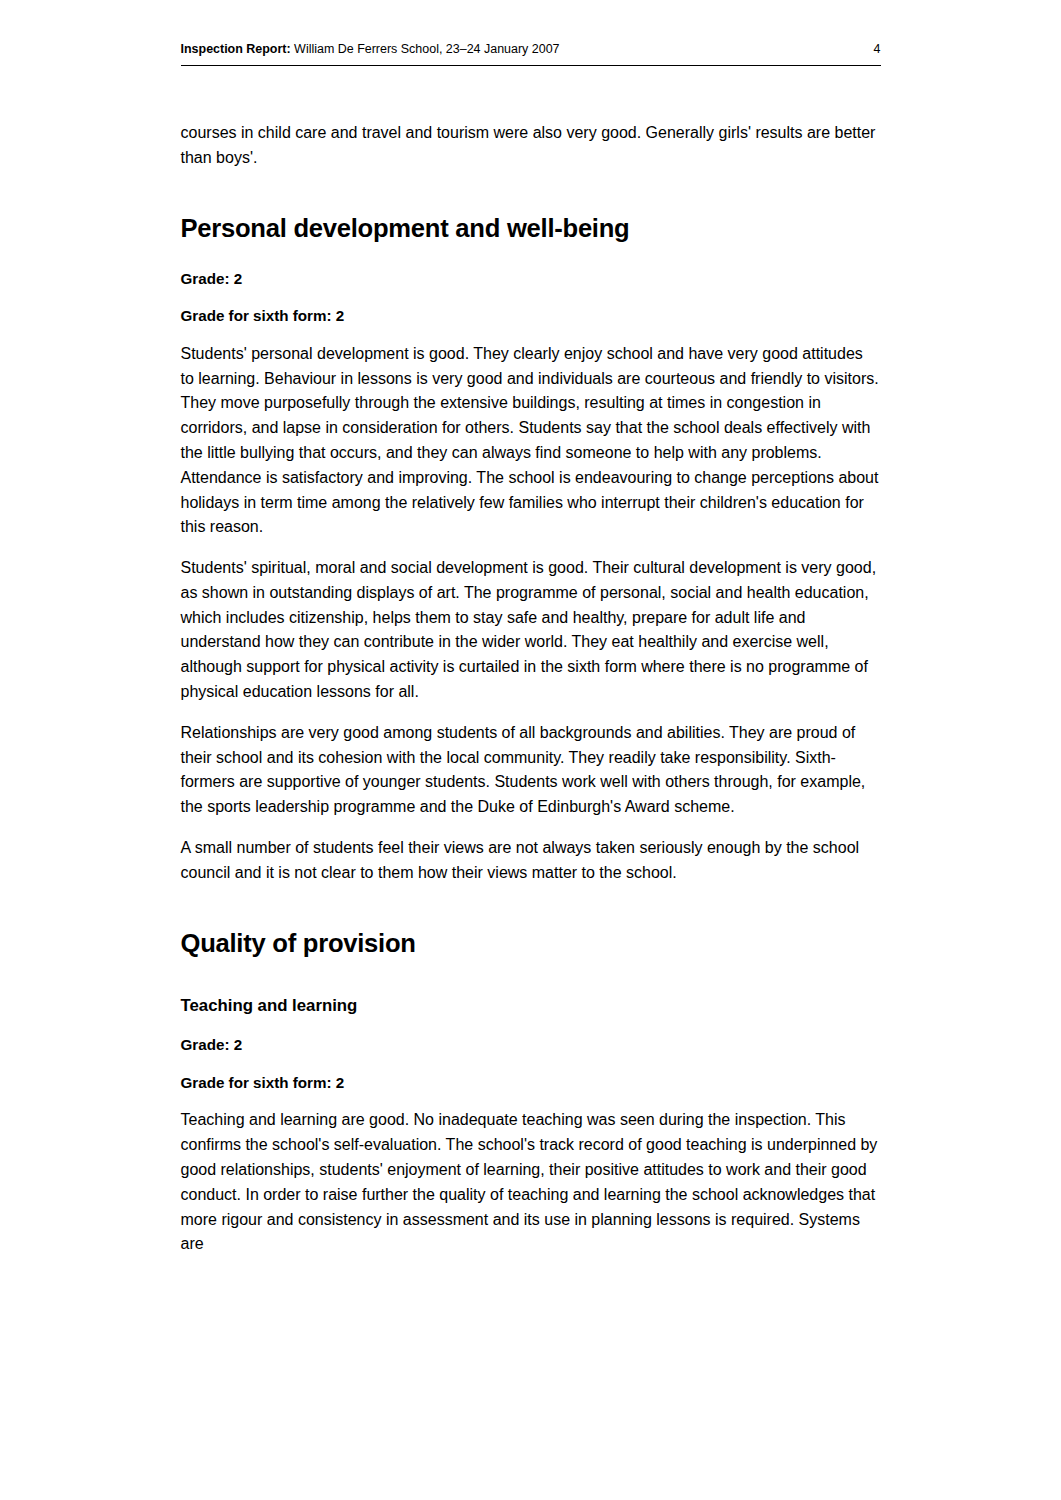Inspection Report: William De Ferrers School, 23–24 January 2007
4
courses in child care and travel and tourism were also very good. Generally girls' results are better than boys'.
Personal development and well-being
Grade: 2
Grade for sixth form: 2
Students' personal development is good. They clearly enjoy school and have very good attitudes to learning. Behaviour in lessons is very good and individuals are courteous and friendly to visitors. They move purposefully through the extensive buildings, resulting at times in congestion in corridors, and lapse in consideration for others. Students say that the school deals effectively with the little bullying that occurs, and they can always find someone to help with any problems. Attendance is satisfactory and improving. The school is endeavouring to change perceptions about holidays in term time among the relatively few families who interrupt their children's education for this reason.
Students' spiritual, moral and social development is good. Their cultural development is very good, as shown in outstanding displays of art. The programme of personal, social and health education, which includes citizenship, helps them to stay safe and healthy, prepare for adult life and understand how they can contribute in the wider world. They eat healthily and exercise well, although support for physical activity is curtailed in the sixth form where there is no programme of physical education lessons for all.
Relationships are very good among students of all backgrounds and abilities. They are proud of their school and its cohesion with the local community. They readily take responsibility. Sixth-formers are supportive of younger students. Students work well with others through, for example, the sports leadership programme and the Duke of Edinburgh's Award scheme.
A small number of students feel their views are not always taken seriously enough by the school council and it is not clear to them how their views matter to the school.
Quality of provision
Teaching and learning
Grade: 2
Grade for sixth form: 2
Teaching and learning are good. No inadequate teaching was seen during the inspection. This confirms the school's self-evaluation. The school's track record of good teaching is underpinned by good relationships, students' enjoyment of learning, their positive attitudes to work and their good conduct. In order to raise further the quality of teaching and learning the school acknowledges that more rigour and consistency in assessment and its use in planning lessons is required. Systems are